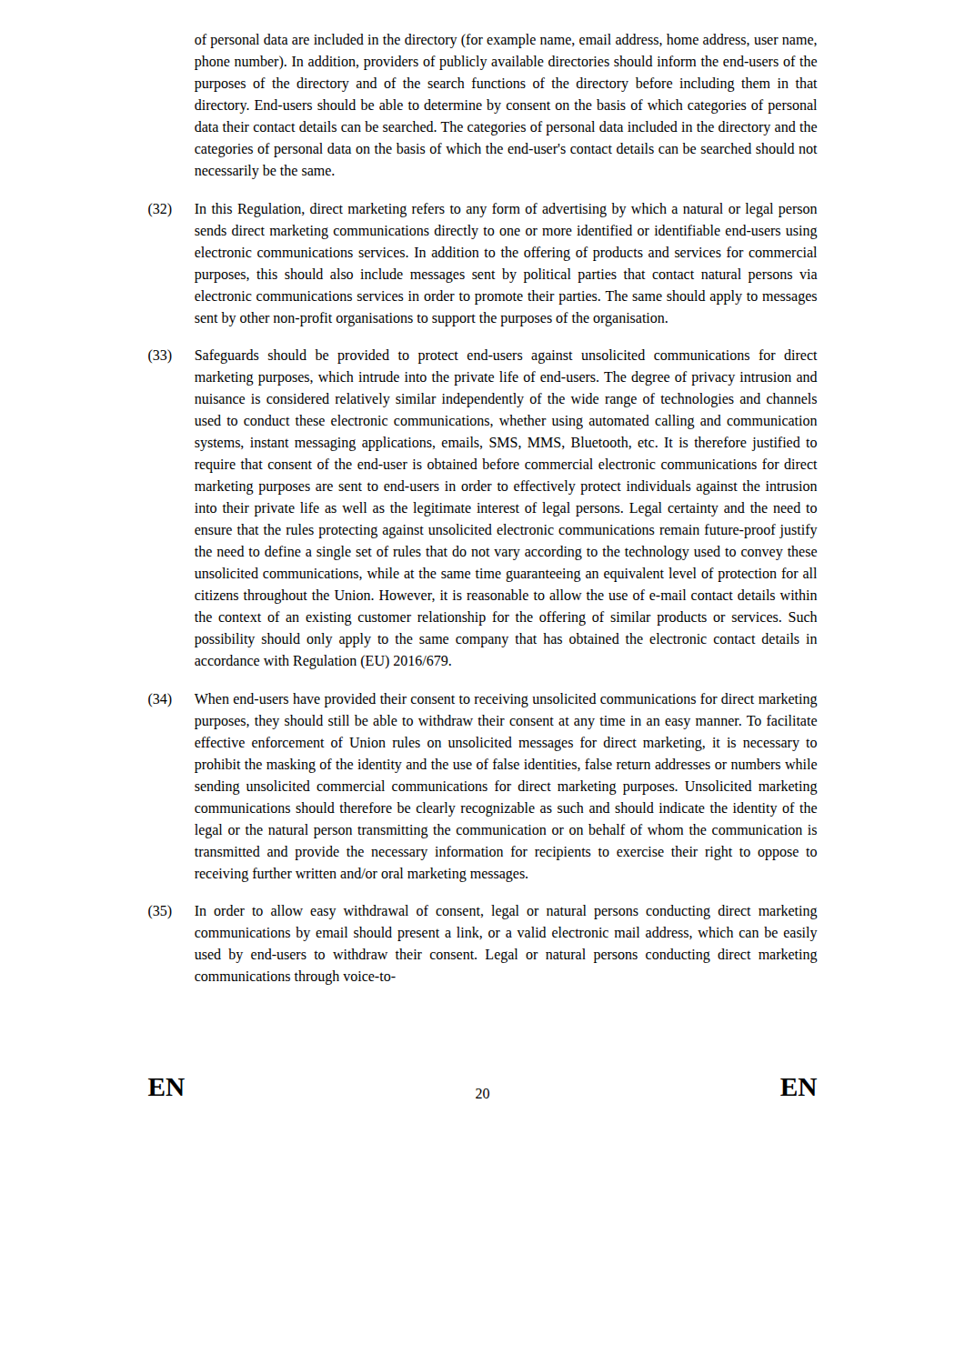of personal data are included in the directory (for example name, email address, home address, user name, phone number). In addition, providers of publicly available directories should inform the end-users of the purposes of the directory and of the search functions of the directory before including them in that directory. End-users should be able to determine by consent on the basis of which categories of personal data their contact details can be searched. The categories of personal data included in the directory and the categories of personal data on the basis of which the end-user's contact details can be searched should not necessarily be the same.
(32)
In this Regulation, direct marketing refers to any form of advertising by which a natural or legal person sends direct marketing communications directly to one or more identified or identifiable end-users using electronic communications services. In addition to the offering of products and services for commercial purposes, this should also include messages sent by political parties that contact natural persons via electronic communications services in order to promote their parties. The same should apply to messages sent by other non-profit organisations to support the purposes of the organisation.
(33)
Safeguards should be provided to protect end-users against unsolicited communications for direct marketing purposes, which intrude into the private life of end-users. The degree of privacy intrusion and nuisance is considered relatively similar independently of the wide range of technologies and channels used to conduct these electronic communications, whether using automated calling and communication systems, instant messaging applications, emails, SMS, MMS, Bluetooth, etc. It is therefore justified to require that consent of the end-user is obtained before commercial electronic communications for direct marketing purposes are sent to end-users in order to effectively protect individuals against the intrusion into their private life as well as the legitimate interest of legal persons. Legal certainty and the need to ensure that the rules protecting against unsolicited electronic communications remain future-proof justify the need to define a single set of rules that do not vary according to the technology used to convey these unsolicited communications, while at the same time guaranteeing an equivalent level of protection for all citizens throughout the Union. However, it is reasonable to allow the use of e-mail contact details within the context of an existing customer relationship for the offering of similar products or services. Such possibility should only apply to the same company that has obtained the electronic contact details in accordance with Regulation (EU) 2016/679.
(34)
When end-users have provided their consent to receiving unsolicited communications for direct marketing purposes, they should still be able to withdraw their consent at any time in an easy manner. To facilitate effective enforcement of Union rules on unsolicited messages for direct marketing, it is necessary to prohibit the masking of the identity and the use of false identities, false return addresses or numbers while sending unsolicited commercial communications for direct marketing purposes. Unsolicited marketing communications should therefore be clearly recognizable as such and should indicate the identity of the legal or the natural person transmitting the communication or on behalf of whom the communication is transmitted and provide the necessary information for recipients to exercise their right to oppose to receiving further written and/or oral marketing messages.
(35)
In order to allow easy withdrawal of consent, legal or natural persons conducting direct marketing communications by email should present a link, or a valid electronic mail address, which can be easily used by end-users to withdraw their consent. Legal or natural persons conducting direct marketing communications through voice-to-
EN 20 EN